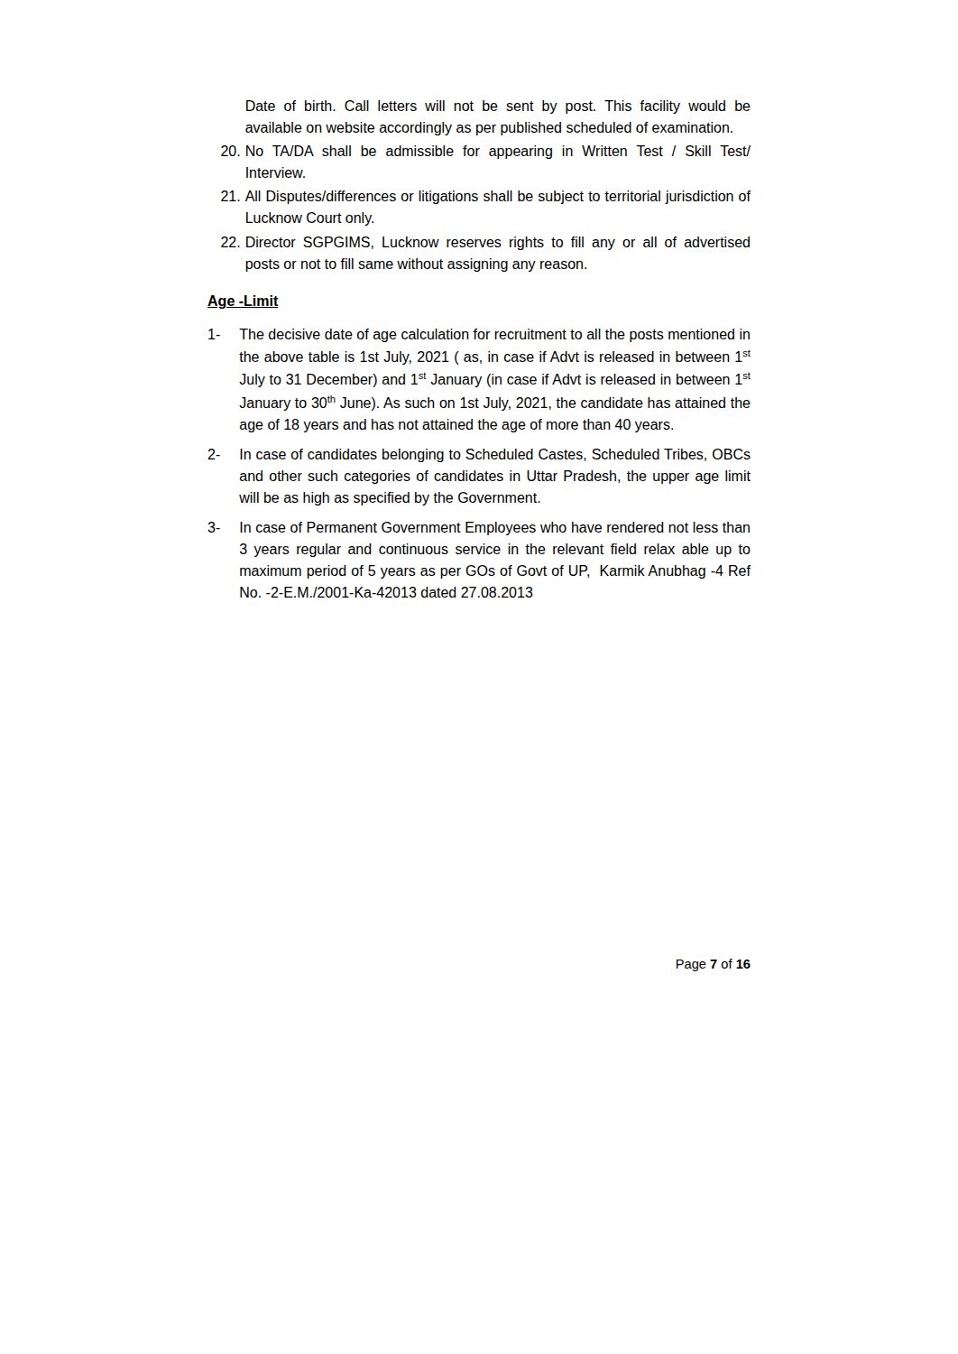Date of birth. Call letters will not be sent by post. This facility would be available on website accordingly as per published scheduled of examination.
No TA/DA shall be admissible for appearing in Written Test / Skill Test/ Interview.
All Disputes/differences or litigations shall be subject to territorial jurisdiction of Lucknow Court only.
Director SGPGIMS, Lucknow reserves rights to fill any or all of advertised posts or not to fill same without assigning any reason.
Age -Limit
The decisive date of age calculation for recruitment to all the posts mentioned in the above table is 1st July, 2021 ( as, in case if Advt is released in between 1st July to 31 December) and 1st January (in case if Advt is released in between 1st January to 30th June). As such on 1st July, 2021, the candidate has attained the age of 18 years and has not attained the age of more than 40 years.
In case of candidates belonging to Scheduled Castes, Scheduled Tribes, OBCs and other such categories of candidates in Uttar Pradesh, the upper age limit will be as high as specified by the Government.
In case of Permanent Government Employees who have rendered not less than 3 years regular and continuous service in the relevant field relax able up to maximum period of 5 years as per GOs of Govt of UP, Karmik Anubhag -4 Ref No. -2-E.M./2001-Ka-42013 dated 27.08.2013
Page 7 of 16